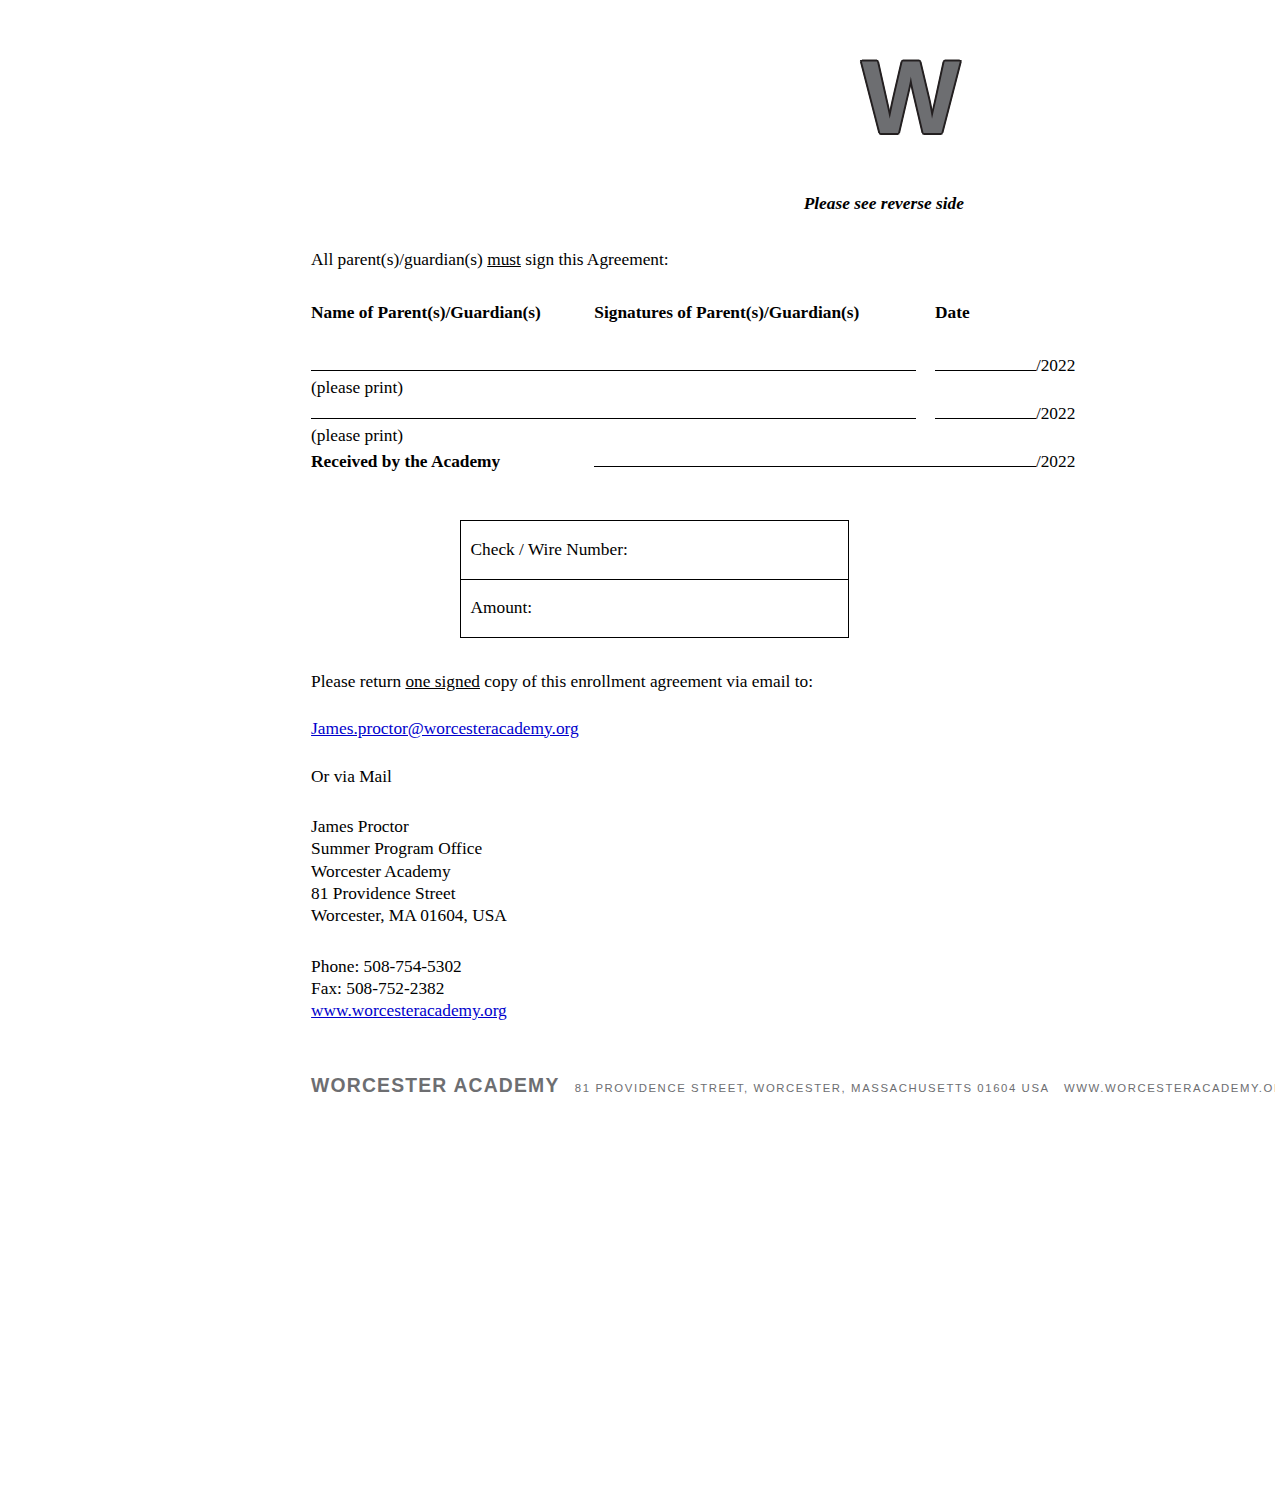W
Please see reverse side
All parent(s)/guardian(s) must sign this Agreement:
| Name of Parent(s)/Guardian(s) | Signatures of Parent(s)/Guardian(s) | Date |
| --- | --- | --- |
| | | /2022 |
| (please print) | | |
| | | /2022 |
| (please print) | | |
| Received by the Academy | | /2022 |
| Check / Wire Number: |
| Amount: |
Please return one signed copy of this enrollment agreement via email to:
James.proctor@worcesteracademy.org
Or via Mail
James Proctor
Summer Program Office
Worcester Academy
81 Providence Street
Worcester, MA 01604, USA
Phone: 508-754-5302
Fax: 508-752-2382
www.worcesteracademy.org
WORCESTER ACADEMY 81 PROVIDENCE STREET, WORCESTER, MASSACHUSETTS 01604 USA WWW.WORCESTERACADEMY.ORG